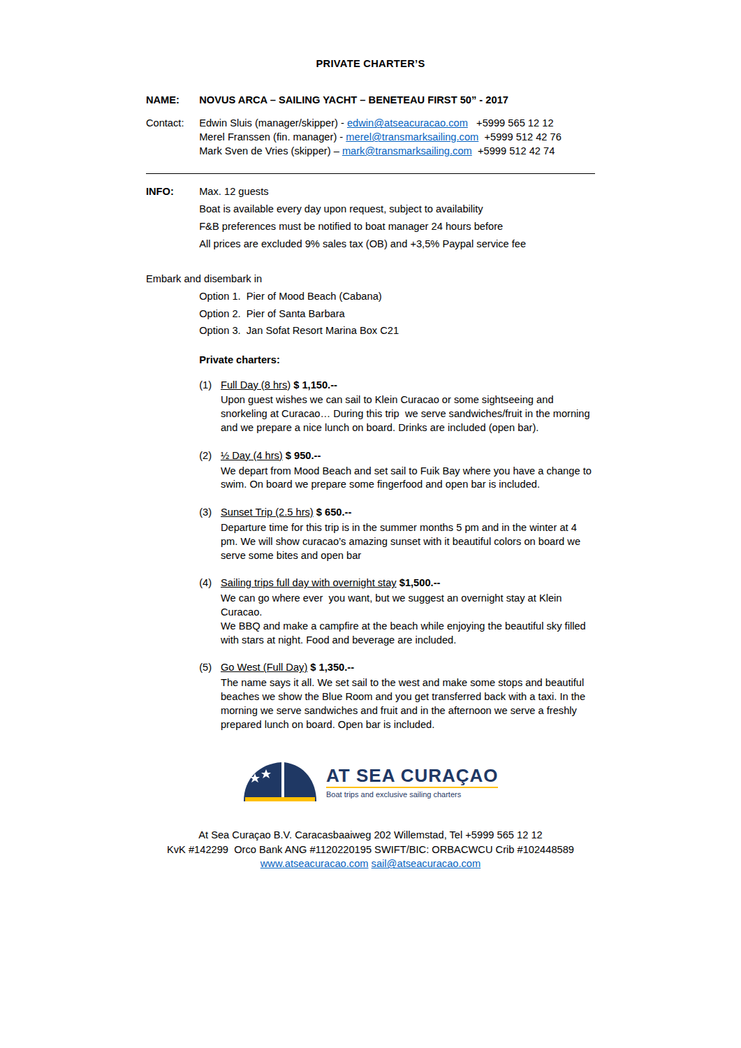PRIVATE CHARTER’S
| NAME: | NOVUS ARCA – SAILING YACHT – BENETEAU FIRST 50” - 2017 |
| Contact: | Edwin Sluis (manager/skipper) - edwin@atseacuracao.com +5999 565 12 12 Merel Franssen (fin. manager) - merel@transmarksailing.com +5999 512 42 76 Mark Sven de Vries (skipper) – mark@transmarksailing.com +5999 512 42 74 |
| INFO: | Max. 12 guests Boat is available every day upon request, subject to availability F&B preferences must be notified to boat manager 24 hours before All prices are excluded 9% sales tax (OB) and +3,5% Paypal service fee |
Embark and disembark in
Option 1. Pier of Mood Beach (Cabana)
Option 2. Pier of Santa Barbara
Option 3. Jan Sofat Resort Marina Box C21
Private charters:
Full Day (8 hrs) $ 1,150.--
Upon guest wishes we can sail to Klein Curacao or some sightseeing and snorkeling at Curacao… During this trip we serve sandwiches/fruit in the morning and we prepare a nice lunch on board. Drinks are included (open bar).
½ Day (4 hrs) $ 950.--
We depart from Mood Beach and set sail to Fuik Bay where you have a change to swim. On board we prepare some fingerfood and open bar is included.
Sunset Trip (2.5 hrs) $ 650.--
Departure time for this trip is in the summer months 5 pm and in the winter at 4 pm. We will show curacao’s amazing sunset with it beautiful colors on board we serve some bites and open bar
Sailing trips full day with overnight stay $1,500.--
We can go where ever you want, but we suggest an overnight stay at Klein Curacao.
We BBQ and make a campfire at the beach while enjoying the beautiful sky filled with stars at night. Food and beverage are included.
Go West (Full Day) $ 1,350.--
The name says it all. We set sail to the west and make some stops and beautiful beaches we show the Blue Room and you get transferred back with a taxi. In the morning we serve sandwiches and fruit and in the afternoon we serve a freshly prepared lunch on board. Open bar is included.
AT SEA CURAÇAO Boat trips and exclusive sailing charters
At Sea Curaçao B.V. Caracasbaaiweg 202 Willemstad, Tel +5999 565 12 12
KvK #142299 Orco Bank ANG #1120220195 SWIFT/BIC: ORBACWCU Crib #102448589
www.atseacuracao.com sail@atseacuracao.com